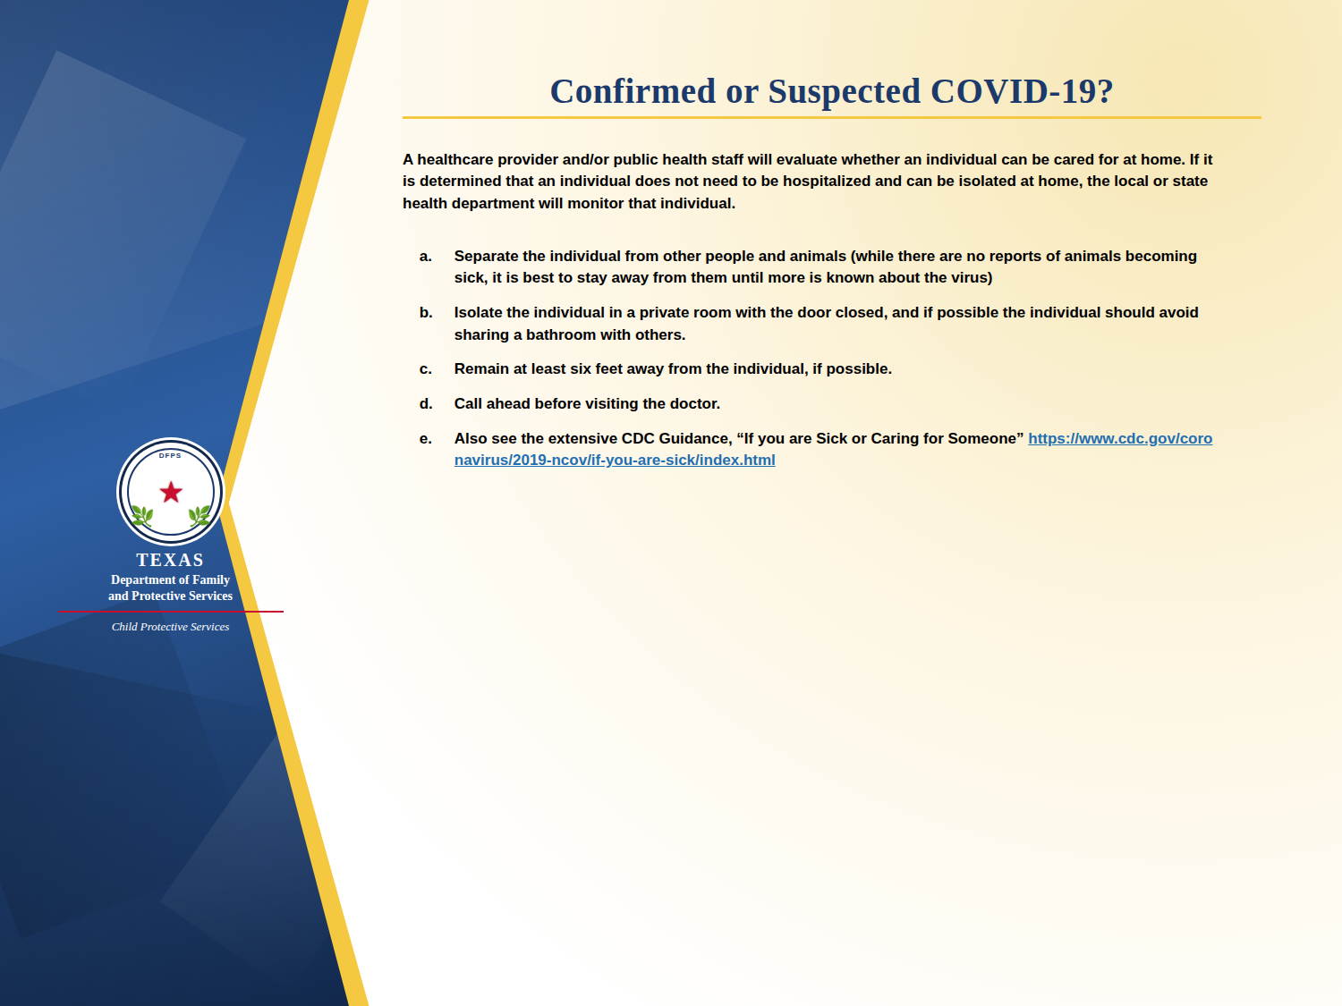DFPS 🌿 ★ 🌿
TEXAS
Department of Family
and Protective Services
Child Protective Services
Confirmed or Suspected COVID-19?
A healthcare provider and/or public health staff will evaluate whether an individual can be cared for at home. If it is determined that an individual does not need to be hospitalized and can be isolated at home, the local or state health department will monitor that individual.
Separate the individual from other people and animals (while there are no reports of animals becoming sick, it is best to stay away from them until more is known about the virus)
Isolate the individual in a private room with the door closed, and if possible the individual should avoid sharing a bathroom with others.
Remain at least six feet away from the individual, if possible.
Call ahead before visiting the doctor.
Also see the extensive CDC Guidance, “If you are Sick or Caring for Someone” https://www.cdc.gov/coronavirus/2019-ncov/if-you-are-sick/index.html